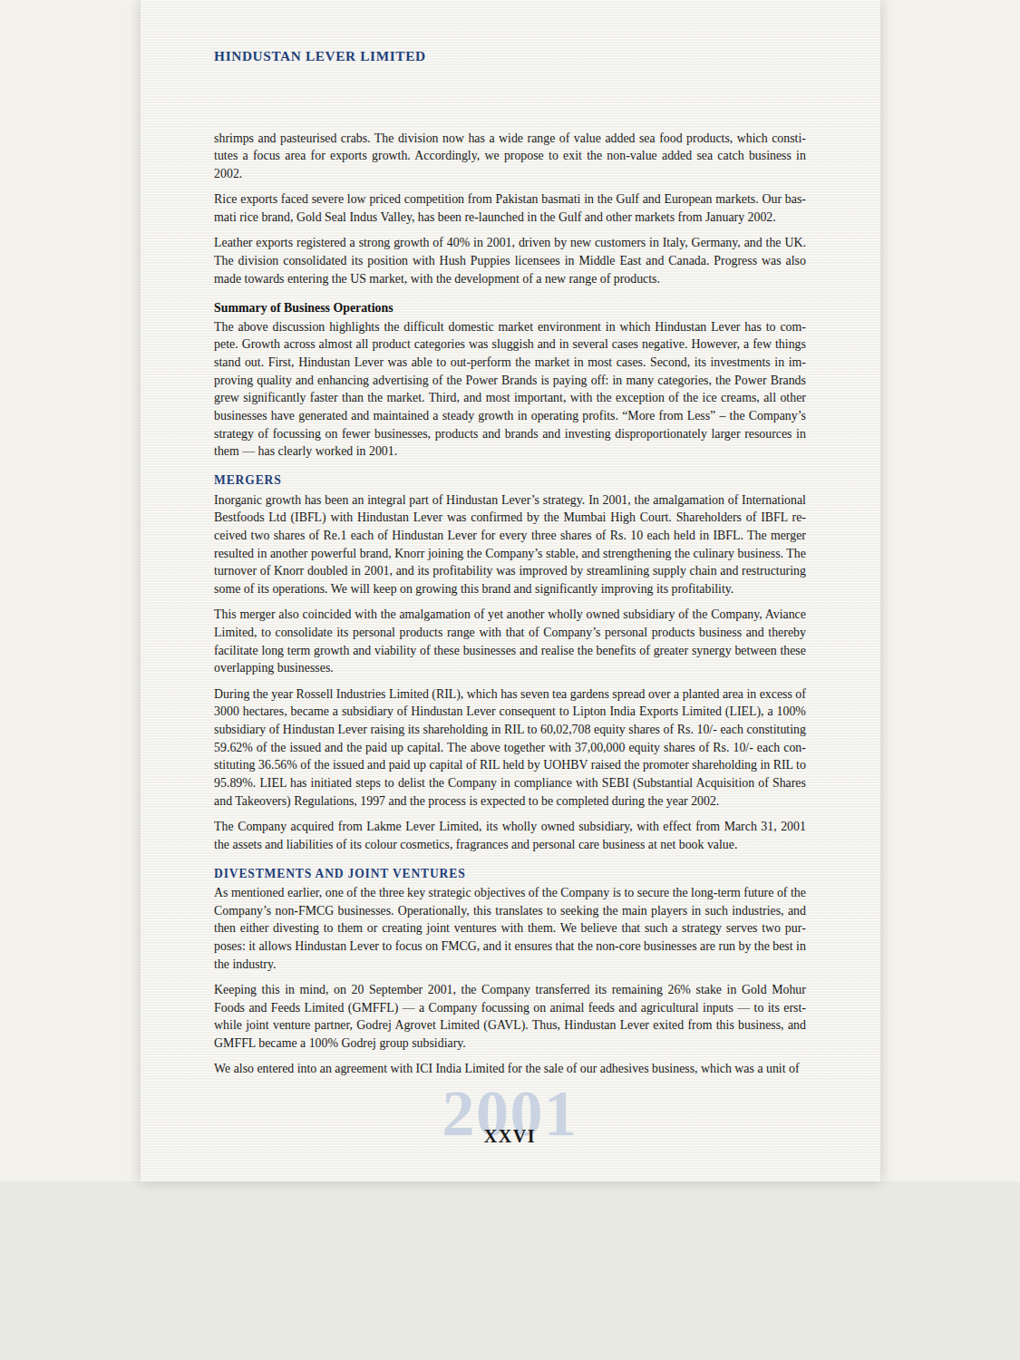HINDUSTAN LEVER LIMITED
shrimps and pasteurised crabs. The division now has a wide range of value added sea food products, which constitutes a focus area for exports growth. Accordingly, we propose to exit the non-value added sea catch business in 2002.
Rice exports faced severe low priced competition from Pakistan basmati in the Gulf and European markets. Our basmati rice brand, Gold Seal Indus Valley, has been re-launched in the Gulf and other markets from January 2002.
Leather exports registered a strong growth of 40% in 2001, driven by new customers in Italy, Germany, and the UK. The division consolidated its position with Hush Puppies licensees in Middle East and Canada. Progress was also made towards entering the US market, with the development of a new range of products.
Summary of Business Operations
The above discussion highlights the difficult domestic market environment in which Hindustan Lever has to compete. Growth across almost all product categories was sluggish and in several cases negative. However, a few things stand out. First, Hindustan Lever was able to out-perform the market in most cases. Second, its investments in improving quality and enhancing advertising of the Power Brands is paying off: in many categories, the Power Brands grew significantly faster than the market. Third, and most important, with the exception of the ice creams, all other businesses have generated and maintained a steady growth in operating profits. “More from Less” – the Company’s strategy of focussing on fewer businesses, products and brands and investing disproportionately larger resources in them — has clearly worked in 2001.
Mergers
Inorganic growth has been an integral part of Hindustan Lever’s strategy. In 2001, the amalgamation of International Bestfoods Ltd (IBFL) with Hindustan Lever was confirmed by the Mumbai High Court. Shareholders of IBFL received two shares of Re.1 each of Hindustan Lever for every three shares of Rs. 10 each held in IBFL. The merger resulted in another powerful brand, Knorr joining the Company’s stable, and strengthening the culinary business. The turnover of Knorr doubled in 2001, and its profitability was improved by streamlining supply chain and restructuring some of its operations. We will keep on growing this brand and significantly improving its profitability.
This merger also coincided with the amalgamation of yet another wholly owned subsidiary of the Company, Aviance Limited, to consolidate its personal products range with that of Company’s personal products business and thereby facilitate long term growth and viability of these businesses and realise the benefits of greater synergy between these overlapping businesses.
During the year Rossell Industries Limited (RIL), which has seven tea gardens spread over a planted area in excess of 3000 hectares, became a subsidiary of Hindustan Lever consequent to Lipton India Exports Limited (LIEL), a 100% subsidiary of Hindustan Lever raising its shareholding in RIL to 60,02,708 equity shares of Rs. 10/- each constituting 59.62% of the issued and the paid up capital. The above together with 37,00,000 equity shares of Rs. 10/- each constituting 36.56% of the issued and paid up capital of RIL held by UOHBV raised the promoter shareholding in RIL to 95.89%. LIEL has initiated steps to delist the Company in compliance with SEBI (Substantial Acquisition of Shares and Takeovers) Regulations, 1997 and the process is expected to be completed during the year 2002.
The Company acquired from Lakme Lever Limited, its wholly owned subsidiary, with effect from March 31, 2001 the assets and liabilities of its colour cosmetics, fragrances and personal care business at net book value.
Divestments and Joint Ventures
As mentioned earlier, one of the three key strategic objectives of the Company is to secure the long-term future of the Company’s non-FMCG businesses. Operationally, this translates to seeking the main players in such industries, and then either divesting to them or creating joint ventures with them. We believe that such a strategy serves two purposes: it allows Hindustan Lever to focus on FMCG, and it ensures that the non-core businesses are run by the best in the industry.
Keeping this in mind, on 20 September 2001, the Company transferred its remaining 26% stake in Gold Mohur Foods and Feeds Limited (GMFFL) — a Company focussing on animal feeds and agricultural inputs — to its erstwhile joint venture partner, Godrej Agrovet Limited (GAVL). Thus, Hindustan Lever exited from this business, and GMFFL became a 100% Godrej group subsidiary.
We also entered into an agreement with ICI India Limited for the sale of our adhesives business, which was a unit of
2001 XXVI